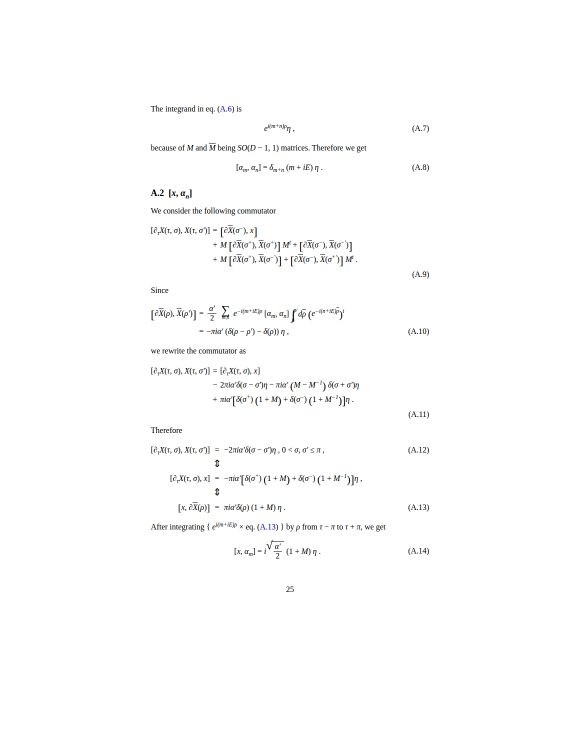The integrand in eq. (A.6) is
ei(m+n)ρη ,
(A.7)
because of M and M being SO(D − 1, 1) matrices. Therefore we get
[αm, αn] = δm+n (m + iE) η .
(A.8)
A.2 [x, αn]
We consider the following commutator
[∂τX(τ, σ), X(τ, σ′)]
=
[∂X(σ−), x]
+
M [∂X(σ+), X(σ+)] Mt + [∂X(σ−), X(σ−′)]
+
M [∂X(σ+), X(σ−′)] + [∂X(σ−), X(σ+′)] Mt .
(A.9)
Since
[∂X(ρ), X(ρ′)]
=
α′2 ∑m,n e−i(m+iE)ρ [αm, αn] ∫ρ′0 dρ (e−i(n+iE)ρ)t
=
−πiα′ (δ(ρ − ρ′) − δ(ρ)) η ,
(A.10)
we rewrite the commutator as
[∂τX(τ, σ), X(τ, σ′)]
=
[∂τX(τ, σ), x]
−
2πiα′δ(σ − σ′)η − πiα′ (M − M−1) δ(σ + σ′)η
+
πiα′[δ(σ+) (1 + M) + δ(σ−) (1 + M−1)] η .
(A.11)
Therefore
[∂τX(τ, σ), X(τ, σ′)]
=
−2πiα′δ(σ − σ′)η , 0 < σ, σ′ ≤ π ,
(A.12)
⇕
[∂τX(τ, σ), x]
=
−πiα′[δ(σ+) (1 + M) + δ(σ−) (1 + M−1)] η ,
⇕
[x, ∂X(ρ)]
=
πiα′δ(ρ) (1 + M) η .
(A.13)
After integrating { ei(m+iE)ρ × eq. (A.13) } by ρ from τ − π to τ + π, we get
[x, αm] = iα′2 (1 + M) η .
(A.14)
25